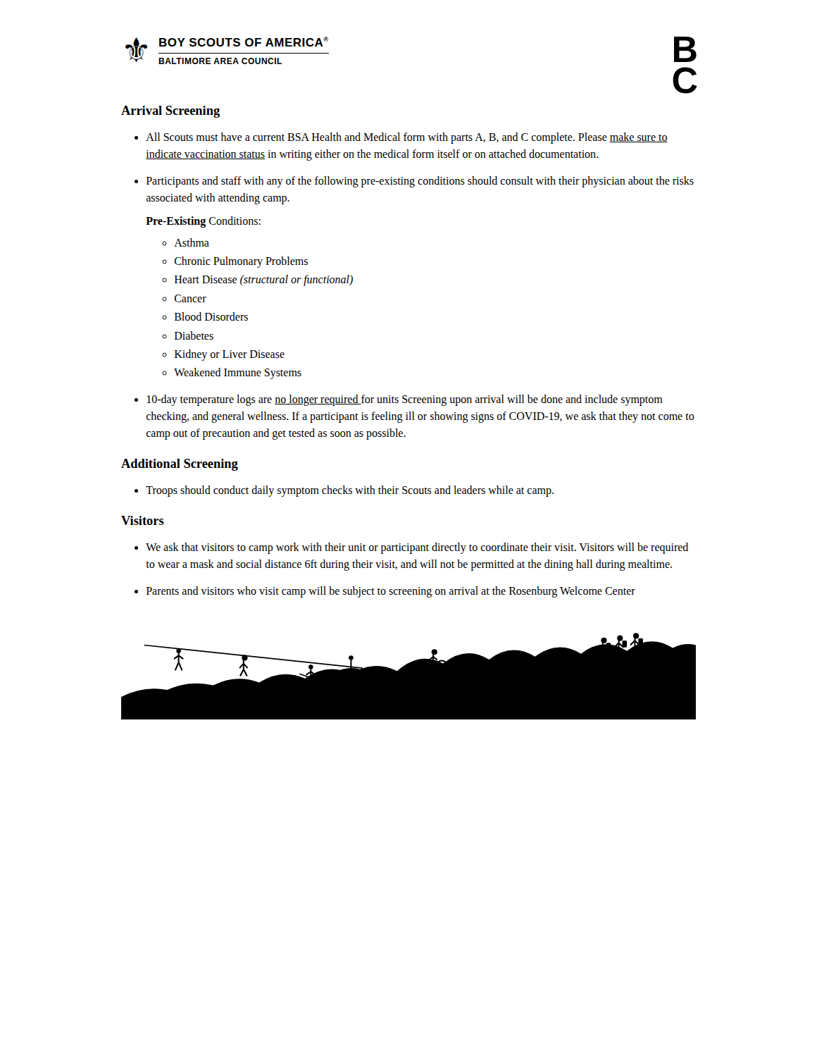⚜ BOY SCOUTS OF AMERICA® BALTIMORE AREA COUNCIL
B
C
Arrival Screening
All Scouts must have a current BSA Health and Medical form with parts A, B, and C complete. Please make sure to indicate vaccination status in writing either on the medical form itself or on attached documentation.
Participants and staff with any of the following pre-existing conditions should consult with their physician about the risks associated with attending camp.
Pre-Existing Conditions:
Asthma
Chronic Pulmonary Problems
Heart Disease (structural or functional)
Cancer
Blood Disorders
Diabetes
Kidney or Liver Disease
Weakened Immune Systems
10-day temperature logs are no longer required for units Screening upon arrival will be done and include symptom checking, and general wellness. If a participant is feeling ill or showing signs of COVID-19, we ask that they not come to camp out of precaution and get tested as soon as possible.
Additional Screening
Troops should conduct daily symptom checks with their Scouts and leaders while at camp.
Visitors
We ask that visitors to camp work with their unit or participant directly to coordinate their visit. Visitors will be required to wear a mask and social distance 6ft during their visit, and will not be permitted at the dining hall during mealtime.
Parents and visitors who visit camp will be subject to screening on arrival at the Rosenburg Welcome Center